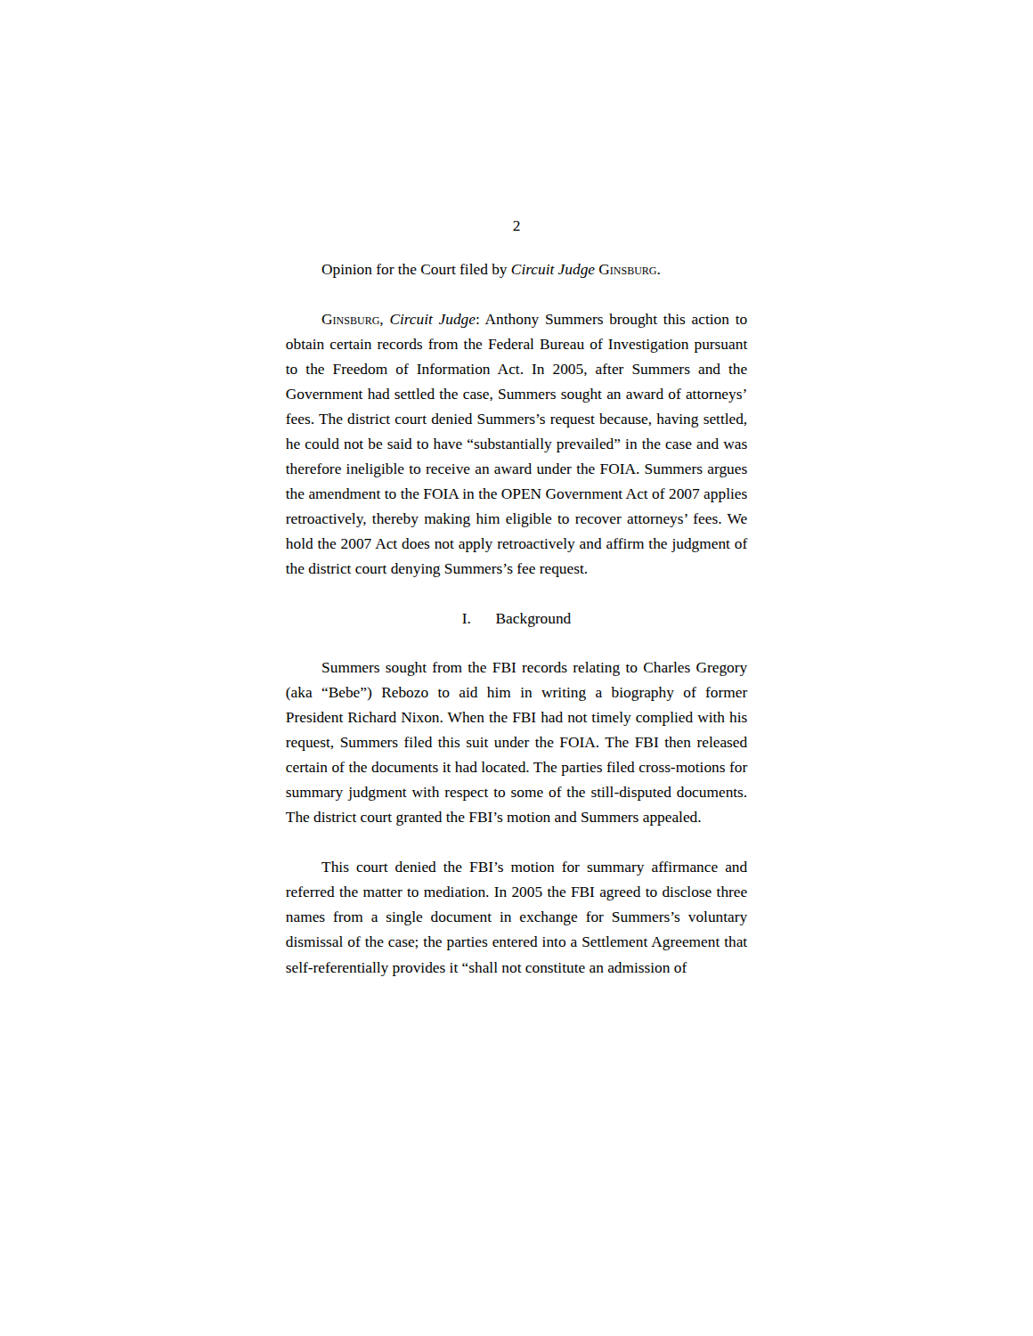2
Opinion for the Court filed by Circuit Judge Ginsburg.
Ginsburg, Circuit Judge: Anthony Summers brought this action to obtain certain records from the Federal Bureau of Investigation pursuant to the Freedom of Information Act. In 2005, after Summers and the Government had settled the case, Summers sought an award of attorneys’ fees. The district court denied Summers’s request because, having settled, he could not be said to have “substantially prevailed” in the case and was therefore ineligible to receive an award under the FOIA. Summers argues the amendment to the FOIA in the OPEN Government Act of 2007 applies retroactively, thereby making him eligible to recover attorneys’ fees. We hold the 2007 Act does not apply retroactively and affirm the judgment of the district court denying Summers’s fee request.
I. Background
Summers sought from the FBI records relating to Charles Gregory (aka “Bebe”) Rebozo to aid him in writing a biography of former President Richard Nixon. When the FBI had not timely complied with his request, Summers filed this suit under the FOIA. The FBI then released certain of the documents it had located. The parties filed cross-motions for summary judgment with respect to some of the still-disputed documents. The district court granted the FBI’s motion and Summers appealed.
This court denied the FBI’s motion for summary affirmance and referred the matter to mediation. In 2005 the FBI agreed to disclose three names from a single document in exchange for Summers’s voluntary dismissal of the case; the parties entered into a Settlement Agreement that self-referentially provides it “shall not constitute an admission of